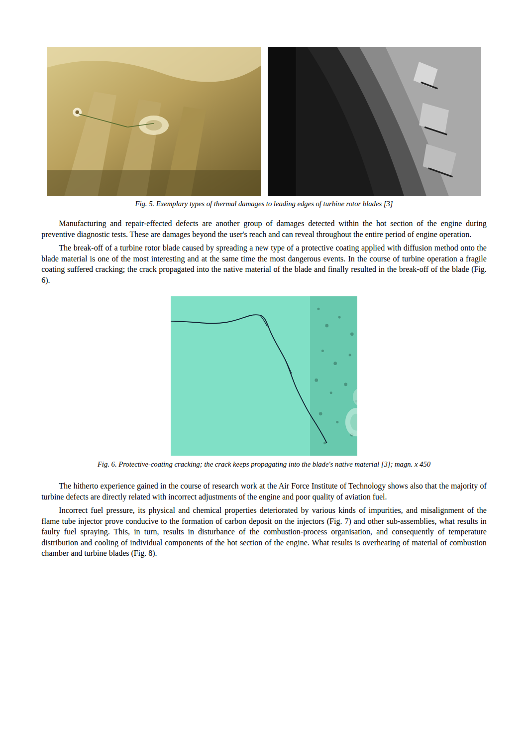Fig. 5. Exemplary types of thermal damages to leading edges of turbine rotor blades [3]
Manufacturing and repair-effected defects are another group of damages detected within the hot section of the engine during preventive diagnostic tests. These are damages beyond the user's reach and can reveal throughout the entire period of engine operation.
The break-off of a turbine rotor blade caused by spreading a new type of a protective coating applied with diffusion method onto the blade material is one of the most interesting and at the same time the most dangerous events. In the course of turbine operation a fragile coating suffered cracking; the crack propagated into the native material of the blade and finally resulted in the break-off of the blade (Fig. 6).
Fig. 6. Protective-coating cracking; the crack keeps propagating into the blade's native material [3]; magn. x 450
The hitherto experience gained in the course of research work at the Air Force Institute of Technology shows also that the majority of turbine defects are directly related with incorrect adjustments of the engine and poor quality of aviation fuel.
Incorrect fuel pressure, its physical and chemical properties deteriorated by various kinds of impurities, and misalignment of the flame tube injector prove conducive to the formation of carbon deposit on the injectors (Fig. 7) and other sub-assemblies, what results in faulty fuel spraying. This, in turn, results in disturbance of the combustion-process organisation, and consequently of temperature distribution and cooling of individual components of the hot section of the engine. What results is overheating of material of combustion chamber and turbine blades (Fig. 8).